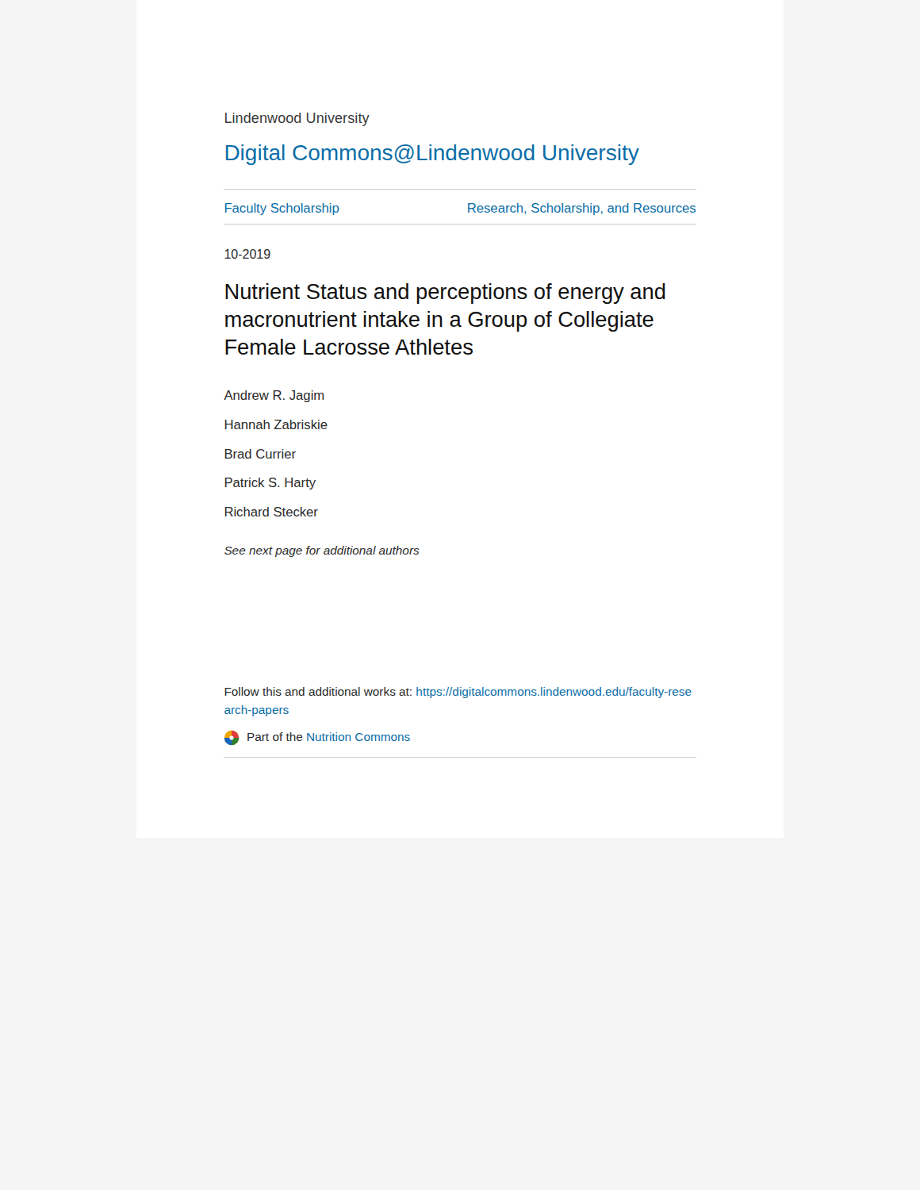Lindenwood University
Digital Commons@Lindenwood University
Faculty Scholarship
Research, Scholarship, and Resources
10-2019
Nutrient Status and perceptions of energy and macronutrient intake in a Group of Collegiate Female Lacrosse Athletes
Andrew R. Jagim
Hannah Zabriskie
Brad Currier
Patrick S. Harty
Richard Stecker
See next page for additional authors
Follow this and additional works at: https://digitalcommons.lindenwood.edu/faculty-research-papers
Part of the Nutrition Commons